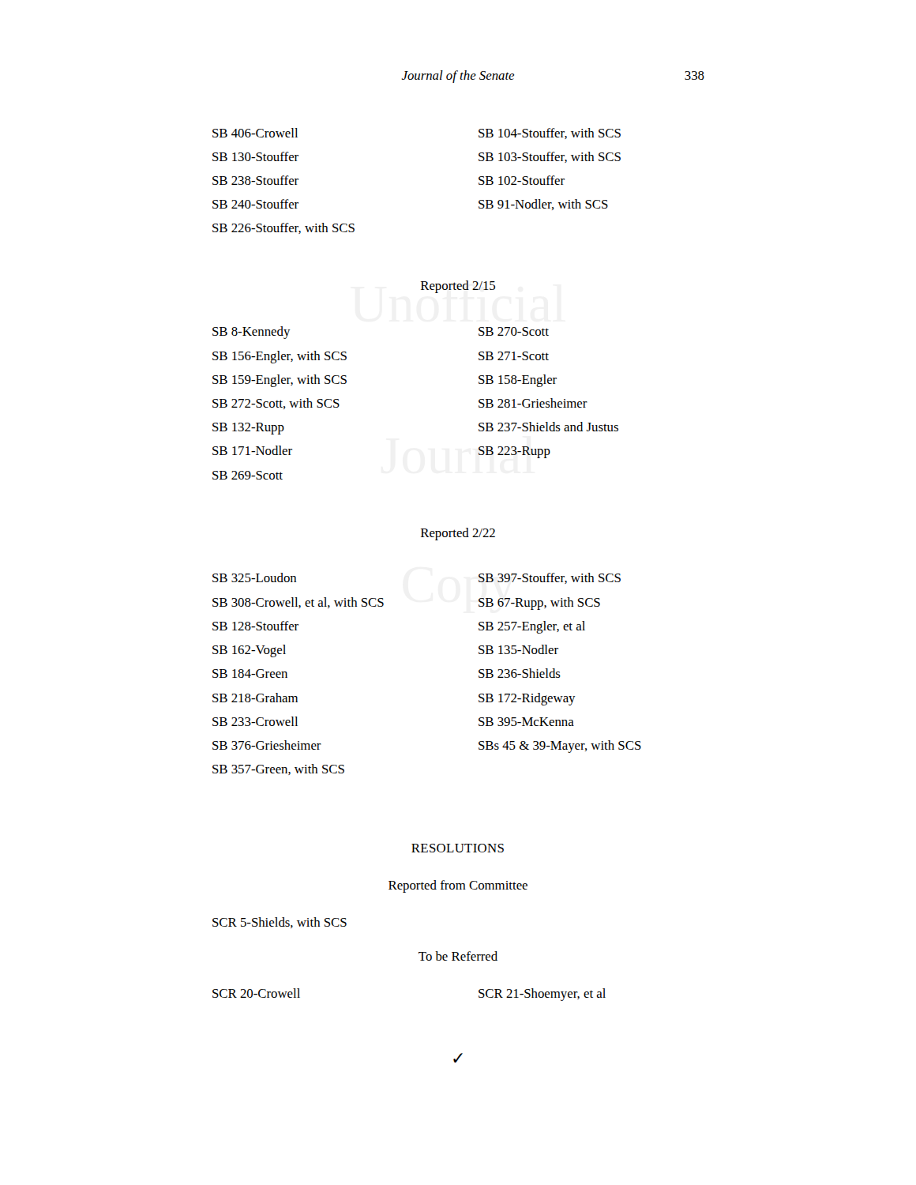Unofficial
Journal
Copy
Journal of the Senate 338
SB 406-Crowell
SB 130-Stouffer
SB 238-Stouffer
SB 240-Stouffer
SB 226-Stouffer, with SCS
SB 104-Stouffer, with SCS
SB 103-Stouffer, with SCS
SB 102-Stouffer
SB 91-Nodler, with SCS
Reported 2/15
SB 8-Kennedy
SB 156-Engler, with SCS
SB 159-Engler, with SCS
SB 272-Scott, with SCS
SB 132-Rupp
SB 171-Nodler
SB 269-Scott
SB 270-Scott
SB 271-Scott
SB 158-Engler
SB 281-Griesheimer
SB 237-Shields and Justus
SB 223-Rupp
Reported 2/22
SB 325-Loudon
SB 308-Crowell, et al, with SCS
SB 128-Stouffer
SB 162-Vogel
SB 184-Green
SB 218-Graham
SB 233-Crowell
SB 376-Griesheimer
SB 357-Green, with SCS
SB 397-Stouffer, with SCS
SB 67-Rupp, with SCS
SB 257-Engler, et al
SB 135-Nodler
SB 236-Shields
SB 172-Ridgeway
SB 395-McKenna
SBs 45 & 39-Mayer, with SCS
RESOLUTIONS
Reported from Committee
SCR 5-Shields, with SCS
To be Referred
SCR 20-Crowell
SCR 21-Shoemyer, et al
✓